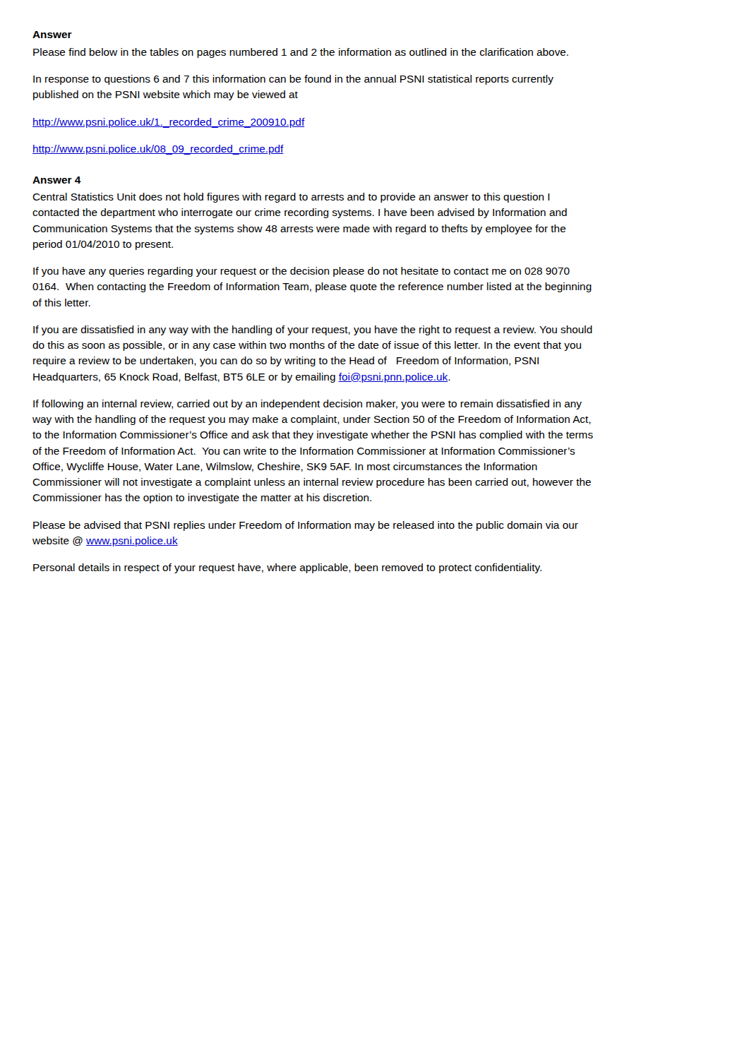Answer
Please find below in the tables on pages numbered 1 and 2 the information as outlined in the clarification above.
In response to questions 6 and 7 this information can be found in the annual PSNI statistical reports currently published on the PSNI website which may be viewed at
http://www.psni.police.uk/1._recorded_crime_200910.pdf
http://www.psni.police.uk/08_09_recorded_crime.pdf
Answer 4
Central Statistics Unit does not hold figures with regard to arrests and to provide an answer to this question I contacted the department who interrogate our crime recording systems. I have been advised by Information and Communication Systems that the systems show 48 arrests were made with regard to thefts by employee for the period 01/04/2010 to present.
If you have any queries regarding your request or the decision please do not hesitate to contact me on 028 9070 0164. When contacting the Freedom of Information Team, please quote the reference number listed at the beginning of this letter.
If you are dissatisfied in any way with the handling of your request, you have the right to request a review. You should do this as soon as possible, or in any case within two months of the date of issue of this letter. In the event that you require a review to be undertaken, you can do so by writing to the Head of Freedom of Information, PSNI Headquarters, 65 Knock Road, Belfast, BT5 6LE or by emailing foi@psni.pnn.police.uk.
If following an internal review, carried out by an independent decision maker, you were to remain dissatisfied in any way with the handling of the request you may make a complaint, under Section 50 of the Freedom of Information Act, to the Information Commissioner’s Office and ask that they investigate whether the PSNI has complied with the terms of the Freedom of Information Act. You can write to the Information Commissioner at Information Commissioner’s Office, Wycliffe House, Water Lane, Wilmslow, Cheshire, SK9 5AF. In most circumstances the Information Commissioner will not investigate a complaint unless an internal review procedure has been carried out, however the Commissioner has the option to investigate the matter at his discretion.
Please be advised that PSNI replies under Freedom of Information may be released into the public domain via our website @ www.psni.police.uk
Personal details in respect of your request have, where applicable, been removed to protect confidentiality.